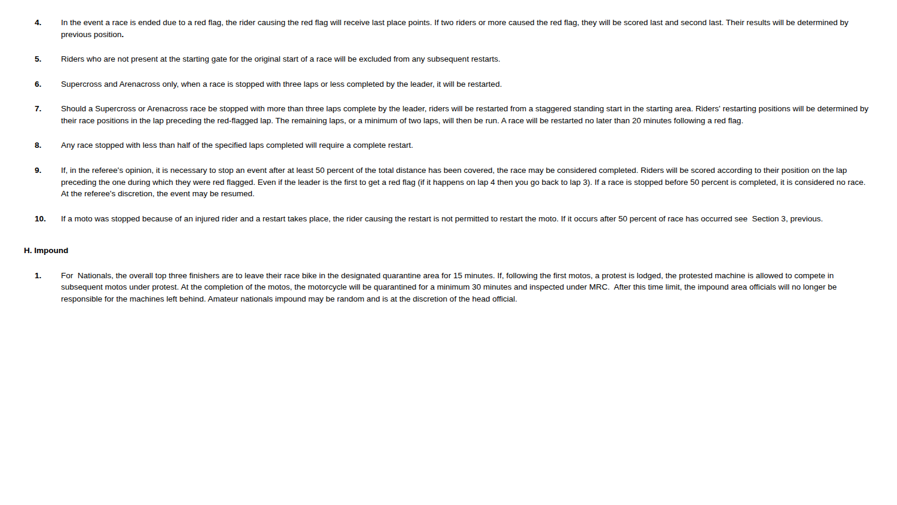4.
In the event a race is ended due to a red flag, the rider causing the red flag will receive last place points. If two riders or more caused the red flag, they will be scored last and second last. Their results will be determined by previous position.
5.
Riders who are not present at the starting gate for the original start of a race will be excluded from any subsequent restarts.
6.
Supercross and Arenacross only, when a race is stopped with three laps or less completed by the leader, it will be restarted.
7.
Should a Supercross or Arenacross race be stopped with more than three laps complete by the leader, riders will be restarted from a staggered standing start in the starting area. Riders' restarting positions will be determined by their race positions in the lap preceding the red-flagged lap. The remaining laps, or a minimum of two laps, will then be run. A race will be restarted no later than 20 minutes following a red flag.
8.
Any race stopped with less than half of the specified laps completed will require a complete restart.
9.
If, in the referee's opinion, it is necessary to stop an event after at least 50 percent of the total distance has been covered, the race may be considered completed. Riders will be scored according to their position on the lap preceding the one during which they were red flagged. Even if the leader is the first to get a red flag (if it happens on lap 4 then you go back to lap 3). If a race is stopped before 50 percent is completed, it is considered no race. At the referee's discretion, the event may be resumed.
10.
If a moto was stopped because of an injured rider and a restart takes place, the rider causing the restart is not permitted to restart the moto. If it occurs after 50 percent of race has occurred see Section 3, previous.
H. Impound
1.
For Nationals, the overall top three finishers are to leave their race bike in the designated quarantine area for 15 minutes. If, following the first motos, a protest is lodged, the protested machine is allowed to compete in subsequent motos under protest. At the completion of the motos, the motorcycle will be quarantined for a minimum 30 minutes and inspected under MRC. After this time limit, the impound area officials will no longer be responsible for the machines left behind. Amateur nationals impound may be random and is at the discretion of the head official.